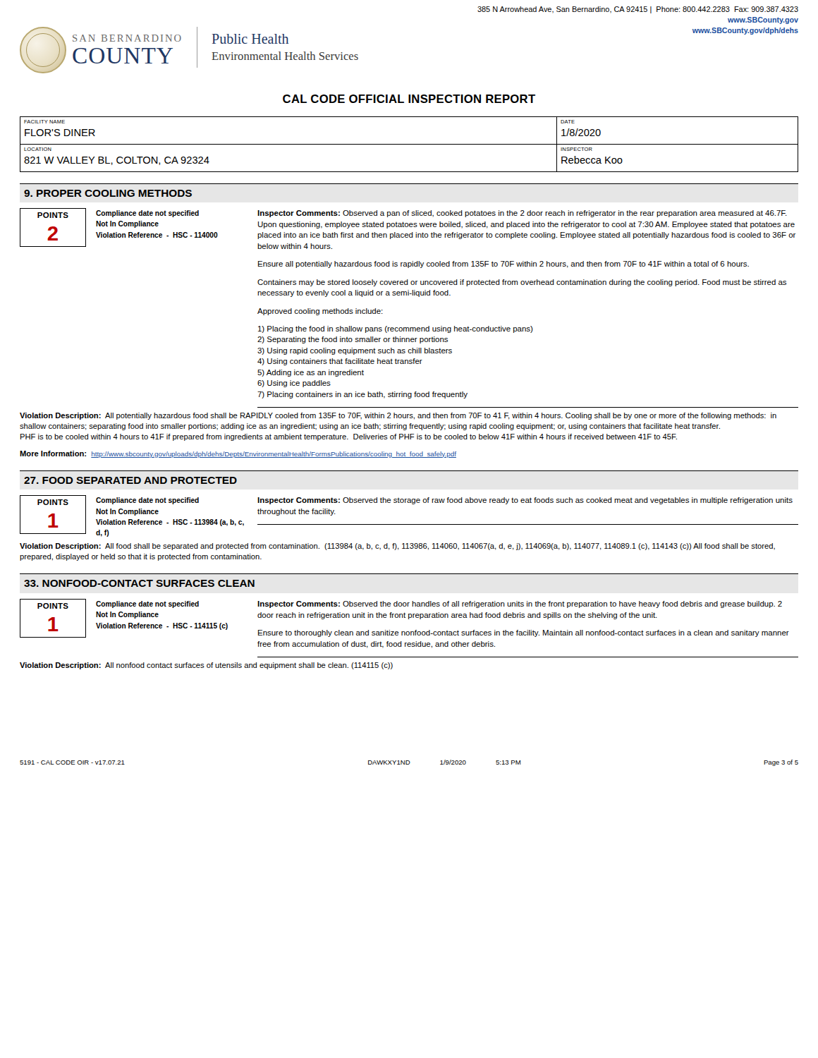385 N Arrowhead Ave, San Bernardino, CA 92415 | Phone: 800.442.2283 Fax: 909.387.4323
www.SBCounty.gov
www.SBCounty.gov/dph/dehs
SAN BERNARDINO
COUNTY
Public Health
Environmental Health Services
CAL CODE OFFICIAL INSPECTION REPORT
| FACILITY NAME FLOR'S DINER | DATE 1/8/2020 |
| LOCATION 821 W VALLEY BL, COLTON, CA 92324 | INSPECTOR Rebecca Koo |
9. PROPER COOLING METHODS
POINTS
2
Compliance date not specified
Not In Compliance
Violation Reference - HSC - 114000
Inspector Comments: Observed a pan of sliced, cooked potatoes in the 2 door reach in refrigerator in the rear preparation area measured at 46.7F. Upon questioning, employee stated potatoes were boiled, sliced, and placed into the refrigerator to cool at 7:30 AM. Employee stated that potatoes are placed into an ice bath first and then placed into the refrigerator to complete cooling. Employee stated all potentially hazardous food is cooled to 36F or below within 4 hours.
Ensure all potentially hazardous food is rapidly cooled from 135F to 70F within 2 hours, and then from 70F to 41F within a total of 6 hours.
Containers may be stored loosely covered or uncovered if protected from overhead contamination during the cooling period. Food must be stirred as necessary to evenly cool a liquid or a semi-liquid food.
Approved cooling methods include:
1) Placing the food in shallow pans (recommend using heat-conductive pans)
2) Separating the food into smaller or thinner portions
3) Using rapid cooling equipment such as chill blasters
4) Using containers that facilitate heat transfer
5) Adding ice as an ingredient
6) Using ice paddles
7) Placing containers in an ice bath, stirring food frequently
Violation Description: All potentially hazardous food shall be RAPIDLY cooled from 135F to 70F, within 2 hours, and then from 70F to 41 F, within 4 hours. Cooling shall be by one or more of the following methods: in shallow containers; separating food into smaller portions; adding ice as an ingredient; using an ice bath; stirring frequently; using rapid cooling equipment; or, using containers that facilitate heat transfer.
PHF is to be cooled within 4 hours to 41F if prepared from ingredients at ambient temperature. Deliveries of PHF is to be cooled to below 41F within 4 hours if received between 41F to 45F.
More Information: http://www.sbcounty.gov/uploads/dph/dehs/Depts/EnvironmentalHealth/FormsPublications/cooling_hot_food_safely.pdf
27. FOOD SEPARATED AND PROTECTED
POINTS
1
Compliance date not specified
Not In Compliance
Violation Reference - HSC - 113984 (a, b, c, d, f)
Inspector Comments: Observed the storage of raw food above ready to eat foods such as cooked meat and vegetables in multiple refrigeration units throughout the facility.
Violation Description: All food shall be separated and protected from contamination. (113984 (a, b, c, d, f), 113986, 114060, 114067(a, d, e, j), 114069(a, b), 114077, 114089.1 (c), 114143 (c)) All food shall be stored, prepared, displayed or held so that it is protected from contamination.
33. NONFOOD-CONTACT SURFACES CLEAN
POINTS
1
Compliance date not specified
Not In Compliance
Violation Reference - HSC - 114115 (c)
Inspector Comments: Observed the door handles of all refrigeration units in the front preparation to have heavy food debris and grease buildup. 2 door reach in refrigeration unit in the front preparation area had food debris and spills on the shelving of the unit.
Ensure to thoroughly clean and sanitize nonfood-contact surfaces in the facility. Maintain all nonfood-contact surfaces in a clean and sanitary manner free from accumulation of dust, dirt, food residue, and other debris.
Violation Description: All nonfood contact surfaces of utensils and equipment shall be clean. (114115 (c))
5191 - CAL CODE OIR - v17.07.21
DAWKXY1ND 1/9/2020 5:13 PM
Page 3 of 5